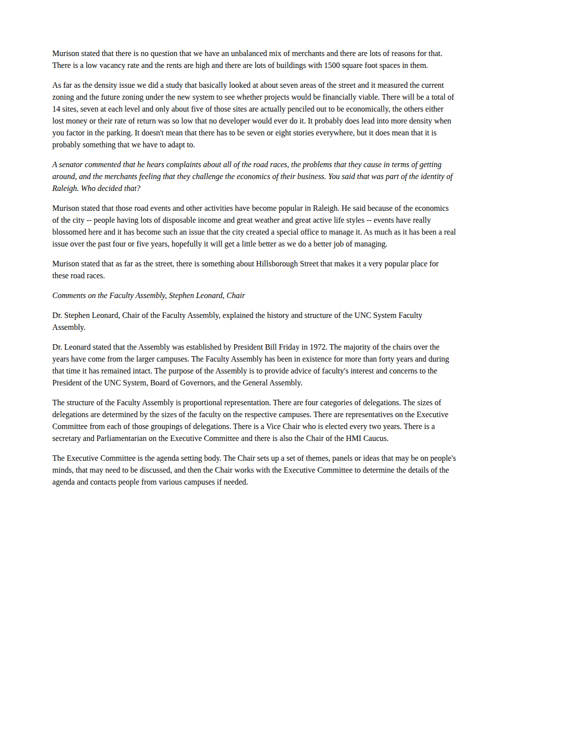Murison stated that there is no question that we have an unbalanced mix of merchants and there are lots of reasons for that. There is a low vacancy rate and the rents are high and there are lots of buildings with 1500 square foot spaces in them.
As far as the density issue we did a study that basically looked at about seven areas of the street and it measured the current zoning and the future zoning under the new system to see whether projects would be financially viable. There will be a total of 14 sites, seven at each level and only about five of those sites are actually penciled out to be economically, the others either lost money or their rate of return was so low that no developer would ever do it. It probably does lead into more density when you factor in the parking. It doesn't mean that there has to be seven or eight stories everywhere, but it does mean that it is probably something that we have to adapt to.
A senator commented that he hears complaints about all of the road races, the problems that they cause in terms of getting around, and the merchants feeling that they challenge the economics of their business. You said that was part of the identity of Raleigh. Who decided that?
Murison stated that those road events and other activities have become popular in Raleigh. He said because of the economics of the city -- people having lots of disposable income and great weather and great active life styles -- events have really blossomed here and it has become such an issue that the city created a special office to manage it. As much as it has been a real issue over the past four or five years, hopefully it will get a little better as we do a better job of managing.
Murison stated that as far as the street, there is something about Hillsborough Street that makes it a very popular place for these road races.
Comments on the Faculty Assembly, Stephen Leonard, Chair
Dr. Stephen Leonard, Chair of the Faculty Assembly, explained the history and structure of the UNC System Faculty Assembly.
Dr. Leonard stated that the Assembly was established by President Bill Friday in 1972. The majority of the chairs over the years have come from the larger campuses. The Faculty Assembly has been in existence for more than forty years and during that time it has remained intact. The purpose of the Assembly is to provide advice of faculty's interest and concerns to the President of the UNC System, Board of Governors, and the General Assembly.
The structure of the Faculty Assembly is proportional representation. There are four categories of delegations. The sizes of delegations are determined by the sizes of the faculty on the respective campuses. There are representatives on the Executive Committee from each of those groupings of delegations. There is a Vice Chair who is elected every two years. There is a secretary and Parliamentarian on the Executive Committee and there is also the Chair of the HMI Caucus.
The Executive Committee is the agenda setting body. The Chair sets up a set of themes, panels or ideas that may be on people's minds, that may need to be discussed, and then the Chair works with the Executive Committee to determine the details of the agenda and contacts people from various campuses if needed.